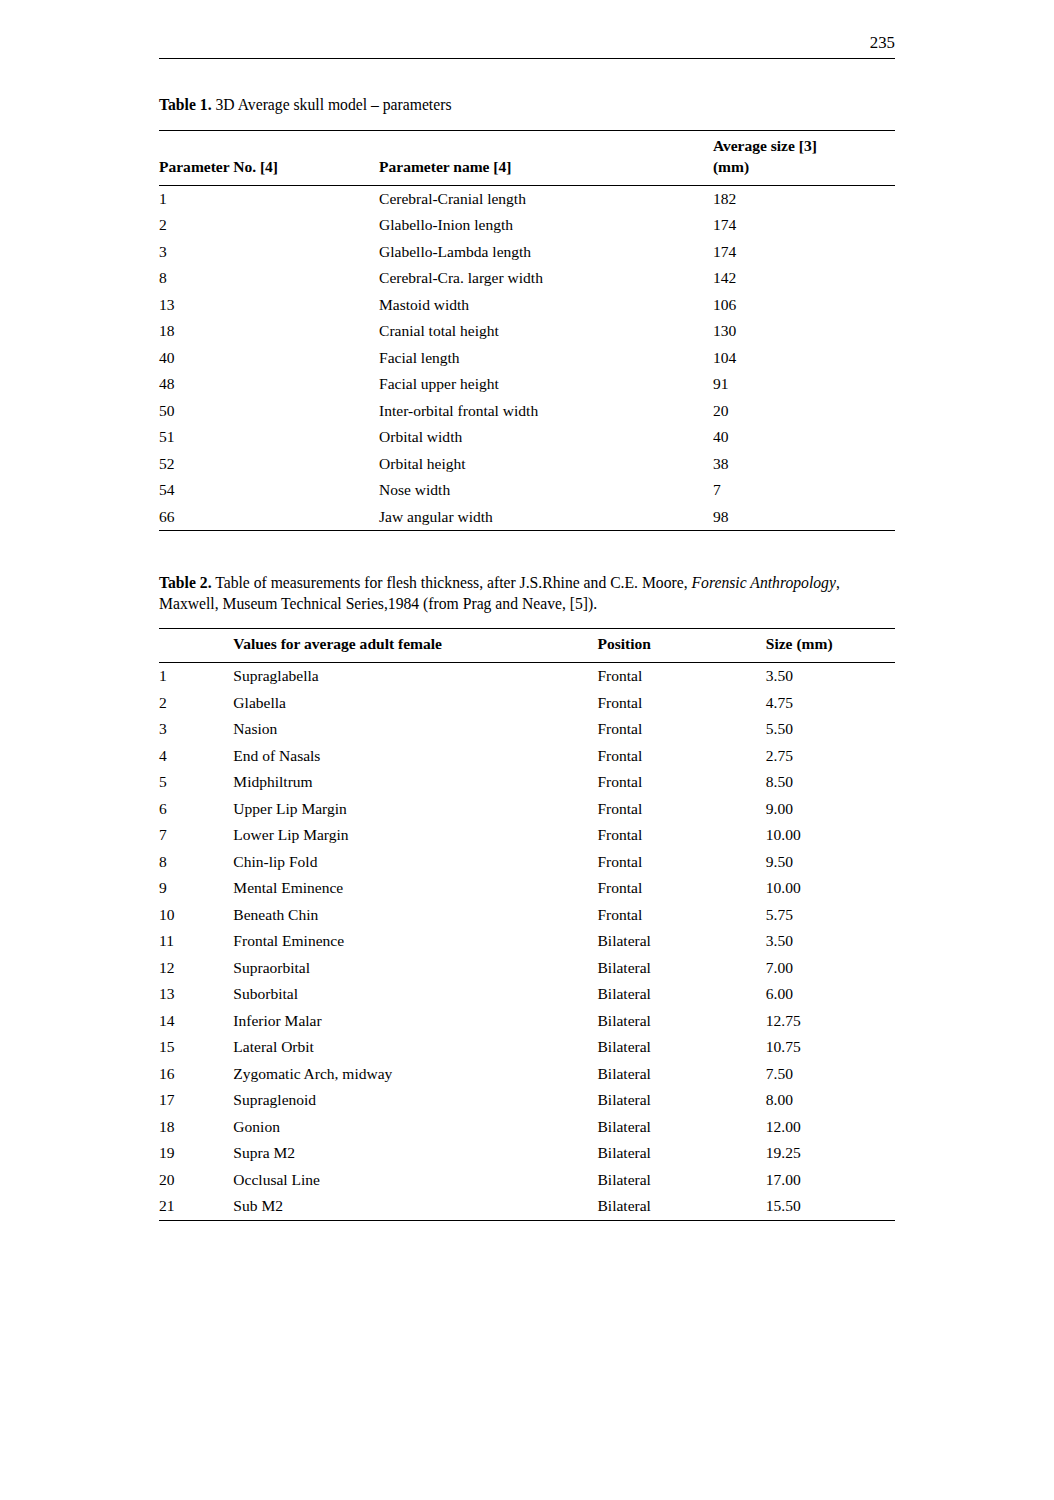235
Table 1. 3D Average skull model – parameters
| Parameter No. [4] | Parameter name [4] | Average size [3] (mm) |
| --- | --- | --- |
| 1 | Cerebral-Cranial length | 182 |
| 2 | Glabello-Inion length | 174 |
| 3 | Glabello-Lambda length | 174 |
| 8 | Cerebral-Cra. larger width | 142 |
| 13 | Mastoid width | 106 |
| 18 | Cranial total height | 130 |
| 40 | Facial length | 104 |
| 48 | Facial upper height | 91 |
| 50 | Inter-orbital frontal width | 20 |
| 51 | Orbital width | 40 |
| 52 | Orbital height | 38 |
| 54 | Nose width | 7 |
| 66 | Jaw angular width | 98 |
Table 2. Table of measurements for flesh thickness, after J.S.Rhine and C.E. Moore, Forensic Anthropology, Maxwell, Museum Technical Series,1984 (from Prag and Neave, [5]).
| | Values for average adult female | Position | Size (mm) |
| --- | --- | --- | --- |
| 1 | Supraglabella | Frontal | 3.50 |
| 2 | Glabella | Frontal | 4.75 |
| 3 | Nasion | Frontal | 5.50 |
| 4 | End of Nasals | Frontal | 2.75 |
| 5 | Midphiltrum | Frontal | 8.50 |
| 6 | Upper Lip Margin | Frontal | 9.00 |
| 7 | Lower Lip Margin | Frontal | 10.00 |
| 8 | Chin-lip Fold | Frontal | 9.50 |
| 9 | Mental Eminence | Frontal | 10.00 |
| 10 | Beneath Chin | Frontal | 5.75 |
| 11 | Frontal Eminence | Bilateral | 3.50 |
| 12 | Supraorbital | Bilateral | 7.00 |
| 13 | Suborbital | Bilateral | 6.00 |
| 14 | Inferior Malar | Bilateral | 12.75 |
| 15 | Lateral Orbit | Bilateral | 10.75 |
| 16 | Zygomatic Arch, midway | Bilateral | 7.50 |
| 17 | Supraglenoid | Bilateral | 8.00 |
| 18 | Gonion | Bilateral | 12.00 |
| 19 | Supra M2 | Bilateral | 19.25 |
| 20 | Occlusal Line | Bilateral | 17.00 |
| 21 | Sub M2 | Bilateral | 15.50 |